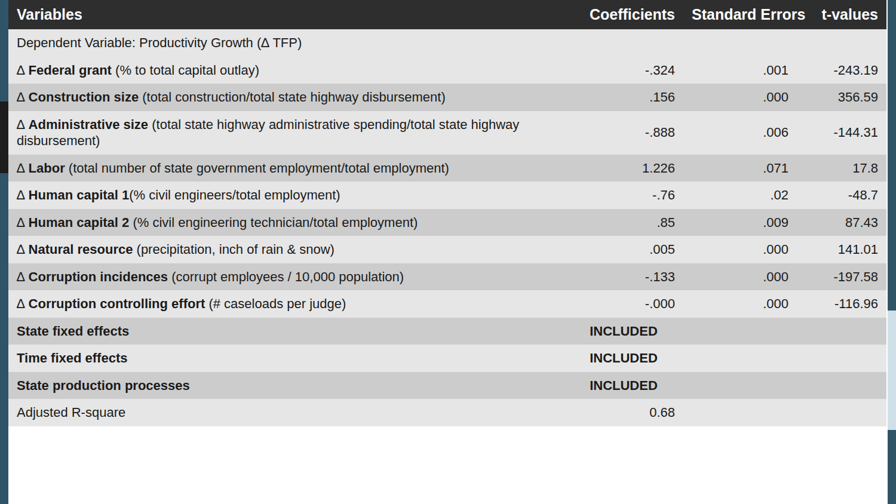| Variables | Coefficients | Standard Errors | t-values |
| --- | --- | --- | --- |
| Dependent Variable: Productivity Growth (∆ TFP) |
| ∆ Federal grant (% to total capital outlay) | -.324 | .001 | -243.19 |
| ∆ Construction size (total construction/total state highway disbursement) | .156 | .000 | 356.59 |
| ∆ Administrative size (total state highway administrative spending/total state highway disbursement) | -.888 | .006 | -144.31 |
| ∆ Labor (total number of state government employment/total employment) | 1.226 | .071 | 17.8 |
| ∆ Human capital 1 (% civil engineers/total employment) | -.76 | .02 | -48.7 |
| ∆ Human capital 2 (% civil engineering technician/total employment) | .85 | .009 | 87.43 |
| ∆ Natural resource (precipitation, inch of rain & snow) | .005 | .000 | 141.01 |
| ∆ Corruption incidences (corrupt employees / 10,000 population) | -.133 | .000 | -197.58 |
| ∆ Corruption controlling effort (# caseloads per judge) | -.000 | .000 | -116.96 |
| State fixed effects | INCLUDED | | |
| Time fixed effects | INCLUDED | | |
| State production processes | INCLUDED | | |
| Adjusted R-square | 0.68 | | |